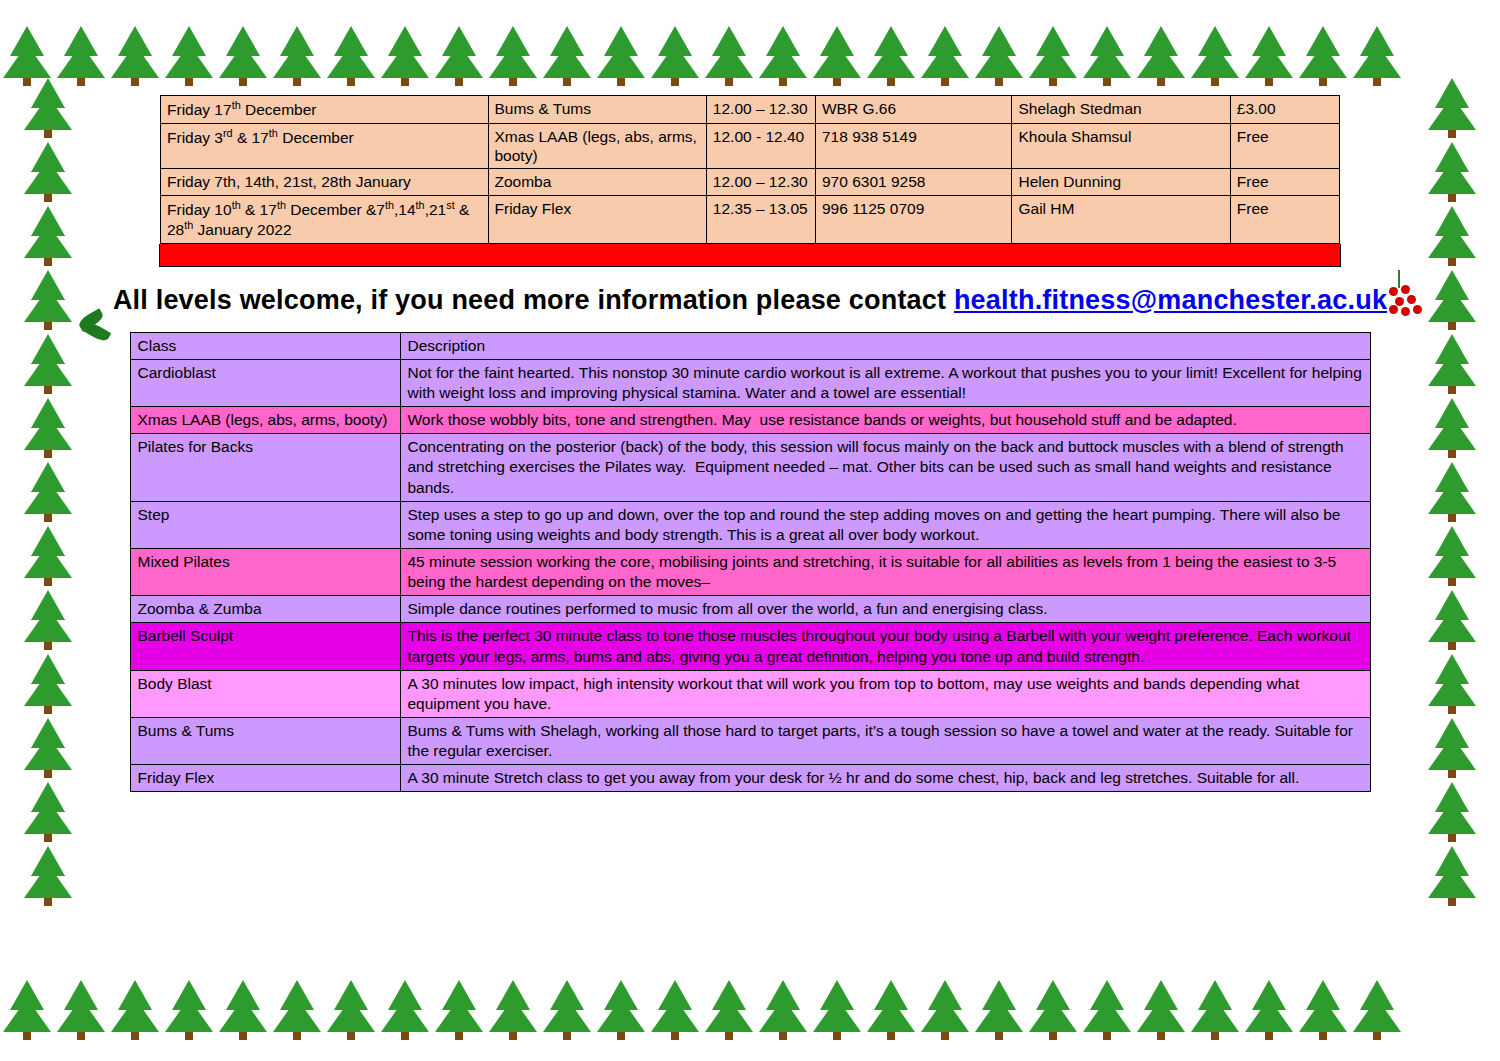| Friday 17 th December | Bums & Tums | 12.00 – 12.30 | WBR G.66 | Shelagh Stedman | £3.00 |
| Friday 3 rd & 17 th December | Xmas LAAB (legs, abs, arms, booty) | 12.00 - 12.40 | 718 938 5149 | Khoula Shamsul | Free |
| Friday 7th, 14th, 21st, 28th January | Zoomba | 12.00 – 12.30 | 970 6301 9258 | Helen Dunning | Free |
| Friday 10 th & 17 th December &7 th ,14 th ,21 st & 28 th January 2022 | Friday Flex | 12.35 – 13.05 | 996 1125 0709 | Gail HM | Free |
All levels welcome, if you need more information please contact health.fitness@manchester.ac.uk
| Class | Description |
| Cardioblast | Not for the faint hearted. This nonstop 30 minute cardio workout is all extreme. A workout that pushes you to your limit! Excellent for helping with weight loss and improving physical stamina. Water and a towel are essential! |
| Xmas LAAB (legs, abs, arms, booty) | Work those wobbly bits, tone and strengthen. May use resistance bands or weights, but household stuff and be adapted. |
| Pilates for Backs | Concentrating on the posterior (back) of the body, this session will focus mainly on the back and buttock muscles with a blend of strength and stretching exercises the Pilates way. Equipment needed – mat. Other bits can be used such as small hand weights and resistance bands. |
| Step | Step uses a step to go up and down, over the top and round the step adding moves on and getting the heart pumping. There will also be some toning using weights and body strength. This is a great all over body workout. |
| Mixed Pilates | 45 minute session working the core, mobilising joints and stretching, it is suitable for all abilities as levels from 1 being the easiest to 3-5 being the hardest depending on the moves– |
| Zoomba & Zumba | Simple dance routines performed to music from all over the world, a fun and energising class. |
| Barbell Sculpt | This is the perfect 30 minute class to tone those muscles throughout your body using a Barbell with your weight preference. Each workout targets your legs, arms, bums and abs, giving you a great definition, helping you tone up and build strength. |
| Body Blast | A 30 minutes low impact, high intensity workout that will work you from top to bottom, may use weights and bands depending what equipment you have. |
| Bums & Tums | Bums & Tums with Shelagh, working all those hard to target parts, it’s a tough session so have a towel and water at the ready. Suitable for the regular exerciser. |
| Friday Flex | A 30 minute Stretch class to get you away from your desk for ½ hr and do some chest, hip, back and leg stretches. Suitable for all. |